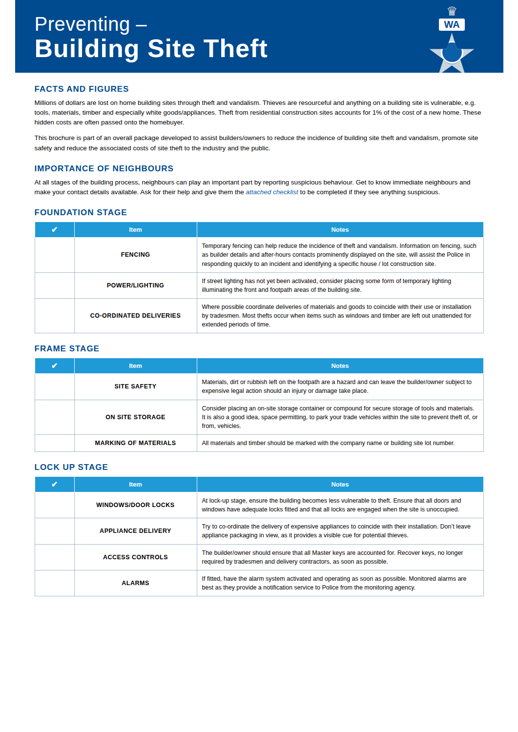Preventing –Building Site Theft
♛
WA
POLICE
Facts and Figures
Millions of dollars are lost on home building sites through theft and vandalism. Thieves are resourceful and anything on a building site is vulnerable, e.g. tools, materials, timber and especially white goods/appliances. Theft from residential construction sites accounts for 1% of the cost of a new home. These hidden costs are often passed onto the homebuyer.
This brochure is part of an overall package developed to assist builders/owners to reduce the incidence of building site theft and vandalism, promote site safety and reduce the associated costs of site theft to the industry and the public.
Importance of Neighbours
At all stages of the building process, neighbours can play an important part by reporting suspicious behaviour. Get to know immediate neighbours and make your contact details available. Ask for their help and give them the attached checklist to be completed if they see anything suspicious.
Foundation Stage
| ✔ | Item | Notes |
| --- | --- | --- |
| | FENCING | Temporary fencing can help reduce the incidence of theft and vandalism. Information on fencing, such as builder details and after-hours contacts prominently displayed on the site, will assist the Police in responding quickly to an incident and identifying a specific house / lot construction site. |
| | POWER/LIGHTING | If street lighting has not yet been activated, consider placing some form of temporary lighting illuminating the front and footpath areas of the building site. |
| | CO-ORDINATED DELIVERIES | Where possible coordinate deliveries of materials and goods to coincide with their use or installation by tradesmen. Most thefts occur when items such as windows and timber are left out unattended for extended periods of time. |
Frame Stage
| ✔ | Item | Notes |
| --- | --- | --- |
| | SITE SAFETY | Materials, dirt or rubbish left on the footpath are a hazard and can leave the builder/owner subject to expensive legal action should an injury or damage take place. |
| | ON SITE STORAGE | Consider placing an on-site storage container or compound for secure storage of tools and materials. It is also a good idea, space permitting, to park your trade vehicles within the site to prevent theft of, or from, vehicles. |
| | MARKING OF MATERIALS | All materials and timber should be marked with the company name or building site lot number. |
Lock Up Stage
| ✔ | Item | Notes |
| --- | --- | --- |
| | WINDOWS/DOOR LOCKS | At lock-up stage, ensure the building becomes less vulnerable to theft. Ensure that all doors and windows have adequate locks fitted and that all locks are engaged when the site is unoccupied. |
| | APPLIANCE DELIVERY | Try to co-ordinate the delivery of expensive appliances to coincide with their installation. Don’t leave appliance packaging in view, as it provides a visible cue for potential thieves. |
| | ACCESS CONTROLS | The builder/owner should ensure that all Master keys are accounted for. Recover keys, no longer required by tradesmen and delivery contractors, as soon as possible. |
| | ALARMS | If fitted, have the alarm system activated and operating as soon as possible. Monitored alarms are best as they provide a notification service to Police from the monitoring agency. |